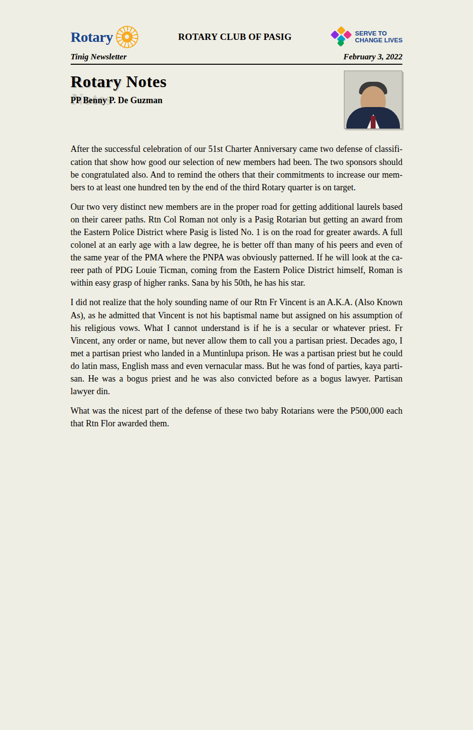Rotary
ROTARY CLUB OF PASIG
SERVE TO
CHANGE LIVES
Tinig Newsletter February 3, 2022
Rotary Notes
PP Benny P. De Guzman
After the successful celebration of our 51st Charter Anniversary came two defense of classification that show how good our selection of new members had been. The two sponsors should be congratulated also. And to remind the others that their commitments to increase our members to at least one hundred ten by the end of the third Rotary quarter is on target.
Our two very distinct new members are in the proper road for getting additional laurels based on their career paths. Rtn Col Roman not only is a Pasig Rotarian but getting an award from the Eastern Police District where Pasig is listed No. 1 is on the road for greater awards. A full colonel at an early age with a law degree, he is better off than many of his peers and even of the same year of the PMA where the PNPA was obviously patterned. If he will look at the career path of PDG Louie Ticman, coming from the Eastern Police District himself, Roman is within easy grasp of higher ranks. Sana by his 50th, he has his star.
I did not realize that the holy sounding name of our Rtn Fr Vincent is an A.K.A. (Also Known As), as he admitted that Vincent is not his baptismal name but assigned on his assumption of his religious vows. What I cannot understand is if he is a secular or whatever priest. Fr Vincent, any order or name, but never allow them to call you a partisan priest. Decades ago, I met a partisan priest who landed in a Muntinlupa prison. He was a partisan priest but he could do latin mass, English mass and even vernacular mass. But he was fond of parties, kaya partisan. He was a bogus priest and he was also convicted before as a bogus lawyer. Partisan lawyer din.
What was the nicest part of the defense of these two baby Rotarians were the P500,000 each that Rtn Flor awarded them.